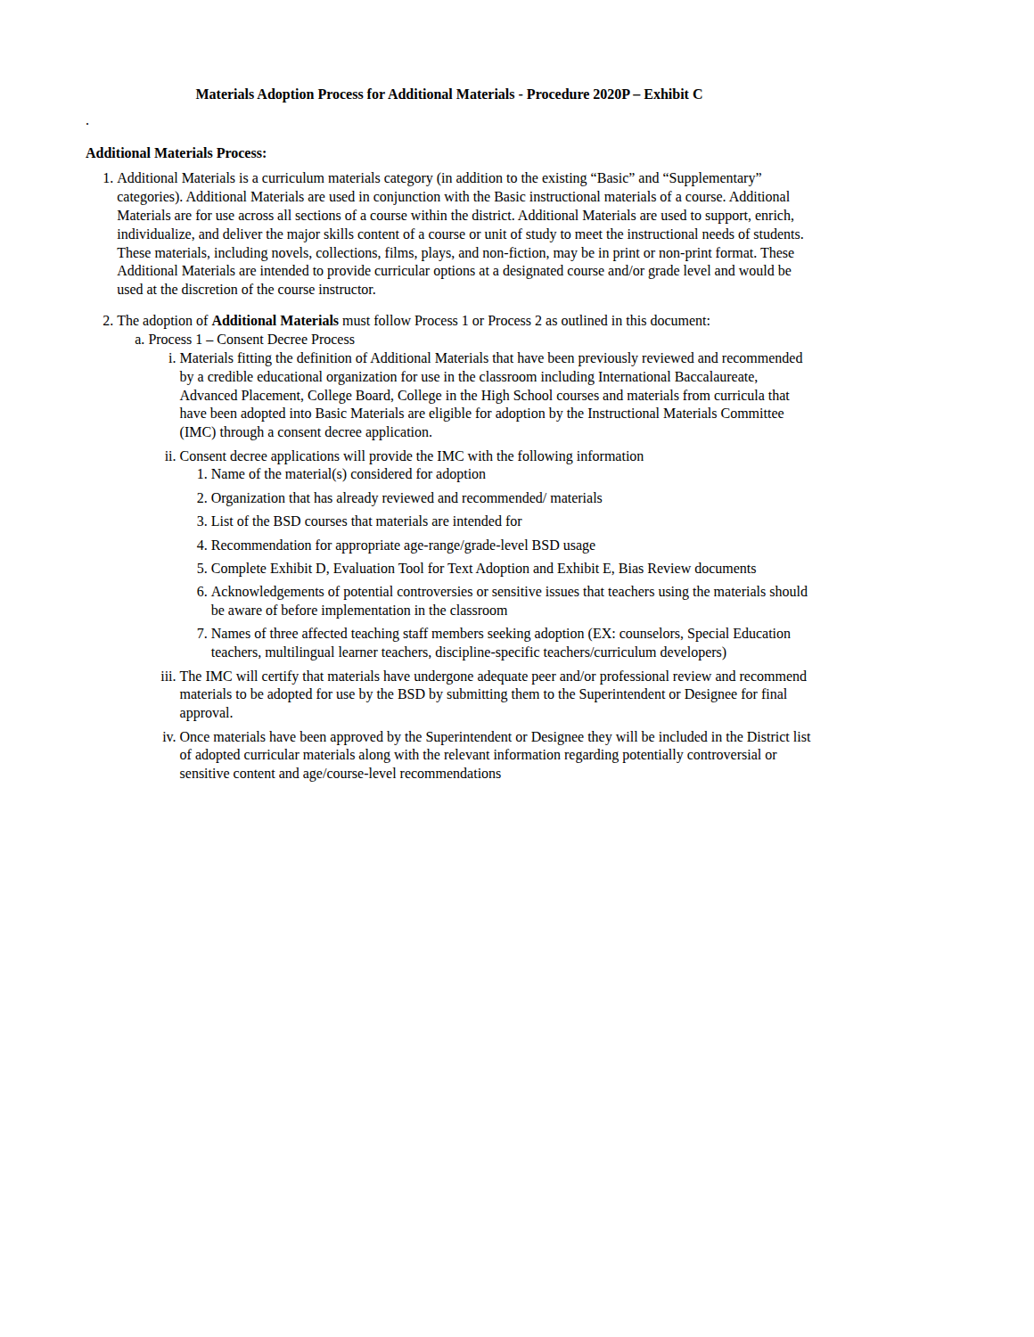Materials Adoption Process for Additional Materials - Procedure 2020P – Exhibit C
.
Additional Materials Process:
Additional Materials is a curriculum materials category (in addition to the existing “Basic” and “Supplementary” categories). Additional Materials are used in conjunction with the Basic instructional materials of a course. Additional Materials are for use across all sections of a course within the district. Additional Materials are used to support, enrich, individualize, and deliver the major skills content of a course or unit of study to meet the instructional needs of students. These materials, including novels, collections, films, plays, and non-fiction, may be in print or non-print format. These Additional Materials are intended to provide curricular options at a designated course and/or grade level and would be used at the discretion of the course instructor.
The adoption of Additional Materials must follow Process 1 or Process 2 as outlined in this document:
Process 1 – Consent Decree Process
Materials fitting the definition of Additional Materials that have been previously reviewed and recommended by a credible educational organization for use in the classroom including International Baccalaureate, Advanced Placement, College Board, College in the High School courses and materials from curricula that have been adopted into Basic Materials are eligible for adoption by the Instructional Materials Committee (IMC) through a consent decree application.
Consent decree applications will provide the IMC with the following information
Name of the material(s) considered for adoption
Organization that has already reviewed and recommended/ materials
List of the BSD courses that materials are intended for
Recommendation for appropriate age-range/grade-level BSD usage
Complete Exhibit D, Evaluation Tool for Text Adoption and Exhibit E, Bias Review documents
Acknowledgements of potential controversies or sensitive issues that teachers using the materials should be aware of before implementation in the classroom
Names of three affected teaching staff members seeking adoption (EX: counselors, Special Education teachers, multilingual learner teachers, discipline-specific teachers/curriculum developers)
The IMC will certify that materials have undergone adequate peer and/or professional review and recommend materials to be adopted for use by the BSD by submitting them to the Superintendent or Designee for final approval.
Once materials have been approved by the Superintendent or Designee they will be included in the District list of adopted curricular materials along with the relevant information regarding potentially controversial or sensitive content and age/course-level recommendations